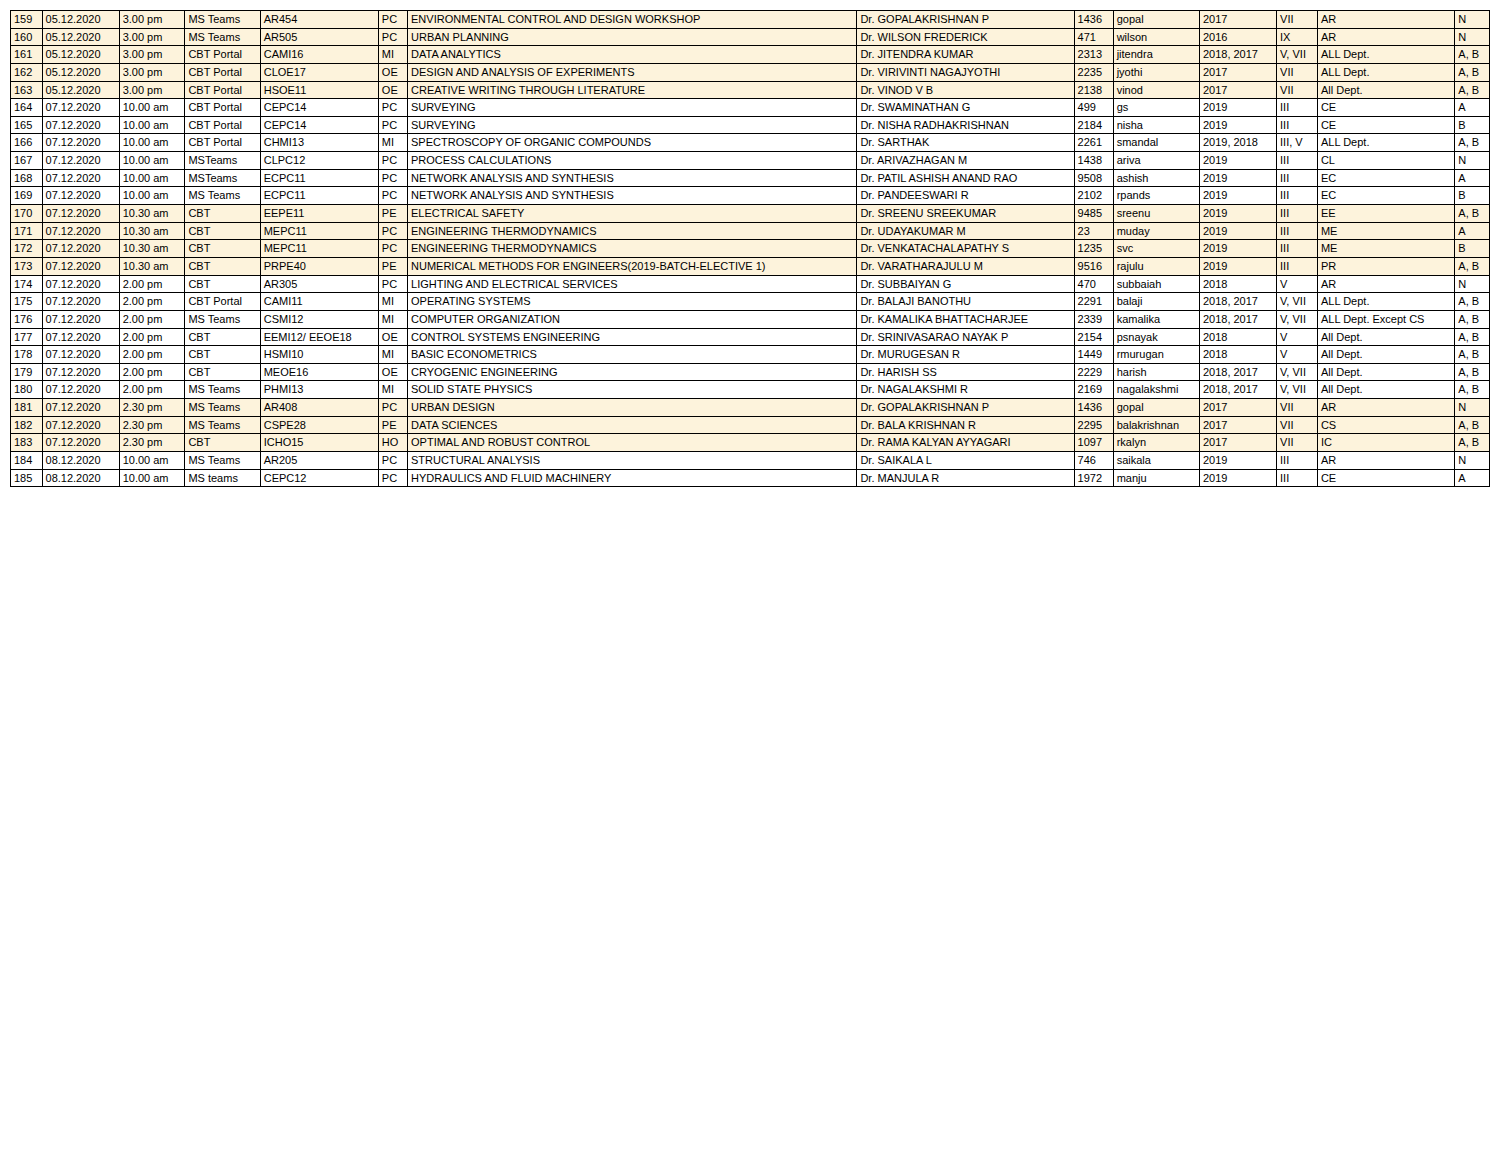| 159 | 05.12.2020 | 3.00 pm | MS Teams | AR454 | PC | ENVIRONMENTAL CONTROL AND DESIGN WORKSHOP | Dr. GOPALAKRISHNAN P | 1436 | gopal | 2017 | VII | AR | N |
| 160 | 05.12.2020 | 3.00 pm | MS Teams | AR505 | PC | URBAN PLANNING | Dr. WILSON FREDERICK | 471 | wilson | 2016 | IX | AR | N |
| 161 | 05.12.2020 | 3.00 pm | CBT Portal | CAMI16 | MI | DATA ANALYTICS | Dr. JITENDRA KUMAR | 2313 | jitendra | 2018, 2017 | V, VII | ALL Dept. | A, B |
| 162 | 05.12.2020 | 3.00 pm | CBT Portal | CLOE17 | OE | DESIGN AND ANALYSIS OF EXPERIMENTS | Dr. VIRIVINTI NAGAJYOTHI | 2235 | jyothi | 2017 | VII | ALL Dept. | A, B |
| 163 | 05.12.2020 | 3.00 pm | CBT Portal | HSOE11 | OE | CREATIVE WRITING THROUGH LITERATURE | Dr. VINOD V B | 2138 | vinod | 2017 | VII | All Dept. | A, B |
| 164 | 07.12.2020 | 10.00 am | CBT Portal | CEPC14 | PC | SURVEYING | Dr. SWAMINATHAN G | 499 | gs | 2019 | III | CE | A |
| 165 | 07.12.2020 | 10.00 am | CBT Portal | CEPC14 | PC | SURVEYING | Dr. NISHA RADHAKRISHNAN | 2184 | nisha | 2019 | III | CE | B |
| 166 | 07.12.2020 | 10.00 am | CBT Portal | CHMI13 | MI | SPECTROSCOPY OF ORGANIC COMPOUNDS | Dr. SARTHAK | 2261 | smandal | 2019, 2018 | III, V | ALL Dept. | A, B |
| 167 | 07.12.2020 | 10.00 am | MSTeams | CLPC12 | PC | PROCESS CALCULATIONS | Dr. ARIVAZHAGAN M | 1438 | ariva | 2019 | III | CL | N |
| 168 | 07.12.2020 | 10.00 am | MSTeams | ECPC11 | PC | NETWORK ANALYSIS AND SYNTHESIS | Dr. PATIL ASHISH ANAND RAO | 9508 | ashish | 2019 | III | EC | A |
| 169 | 07.12.2020 | 10.00 am | MS Teams | ECPC11 | PC | NETWORK ANALYSIS AND SYNTHESIS | Dr. PANDEESWARI R | 2102 | rpands | 2019 | III | EC | B |
| 170 | 07.12.2020 | 10.30 am | CBT | EEPE11 | PE | ELECTRICAL SAFETY | Dr. SREENU SREEKUMAR | 9485 | sreenu | 2019 | III | EE | A, B |
| 171 | 07.12.2020 | 10.30 am | CBT | MEPC11 | PC | ENGINEERING THERMODYNAMICS | Dr. UDAYAKUMAR M | 23 | muday | 2019 | III | ME | A |
| 172 | 07.12.2020 | 10.30 am | CBT | MEPC11 | PC | ENGINEERING THERMODYNAMICS | Dr. VENKATACHALAPATHY S | 1235 | svc | 2019 | III | ME | B |
| 173 | 07.12.2020 | 10.30 am | CBT | PRPE40 | PE | NUMERICAL METHODS FOR ENGINEERS(2019-BATCH-ELECTIVE 1) | Dr. VARATHARAJULU M | 9516 | rajulu | 2019 | III | PR | A, B |
| 174 | 07.12.2020 | 2.00 pm | CBT | AR305 | PC | LIGHTING AND ELECTRICAL SERVICES | Dr. SUBBAIYAN G | 470 | subbaiah | 2018 | V | AR | N |
| 175 | 07.12.2020 | 2.00 pm | CBT Portal | CAMI11 | MI | OPERATING SYSTEMS | Dr. BALAJI BANOTHU | 2291 | balaji | 2018, 2017 | V, VII | ALL Dept. | A, B |
| 176 | 07.12.2020 | 2.00 pm | MS Teams | CSMI12 | MI | COMPUTER ORGANIZATION | Dr. KAMALIKA BHATTACHARJEE | 2339 | kamalika | 2018, 2017 | V, VII | ALL Dept. Except CS | A, B |
| 177 | 07.12.2020 | 2.00 pm | CBT | EEMI12/ EEOE18 | OE | CONTROL SYSTEMS ENGINEERING | Dr. SRINIVASARAO NAYAK P | 2154 | psnayak | 2018 | V | All Dept. | A, B |
| 178 | 07.12.2020 | 2.00 pm | CBT | HSMI10 | MI | BASIC ECONOMETRICS | Dr. MURUGESAN R | 1449 | rmurugan | 2018 | V | All Dept. | A, B |
| 179 | 07.12.2020 | 2.00 pm | CBT | MEOE16 | OE | CRYOGENIC ENGINEERING | Dr. HARISH SS | 2229 | harish | 2018, 2017 | V, VII | All Dept. | A, B |
| 180 | 07.12.2020 | 2.00 pm | MS Teams | PHMI13 | MI | SOLID STATE PHYSICS | Dr. NAGALAKSHMI R | 2169 | nagalakshmi | 2018, 2017 | V, VII | All Dept. | A, B |
| 181 | 07.12.2020 | 2.30 pm | MS Teams | AR408 | PC | URBAN DESIGN | Dr. GOPALAKRISHNAN P | 1436 | gopal | 2017 | VII | AR | N |
| 182 | 07.12.2020 | 2.30 pm | MS Teams | CSPE28 | PE | DATA SCIENCES | Dr. BALA KRISHNAN R | 2295 | balakrishnan | 2017 | VII | CS | A, B |
| 183 | 07.12.2020 | 2.30 pm | CBT | ICHO15 | HO | OPTIMAL AND ROBUST CONTROL | Dr. RAMA KALYAN AYYAGARI | 1097 | rkalyn | 2017 | VII | IC | A, B |
| 184 | 08.12.2020 | 10.00 am | MS Teams | AR205 | PC | STRUCTURAL ANALYSIS | Dr. SAIKALA L | 746 | saikala | 2019 | III | AR | N |
| 185 | 08.12.2020 | 10.00 am | MS teams | CEPC12 | PC | HYDRAULICS AND FLUID MACHINERY | Dr. MANJULA R | 1972 | manju | 2019 | III | CE | A |